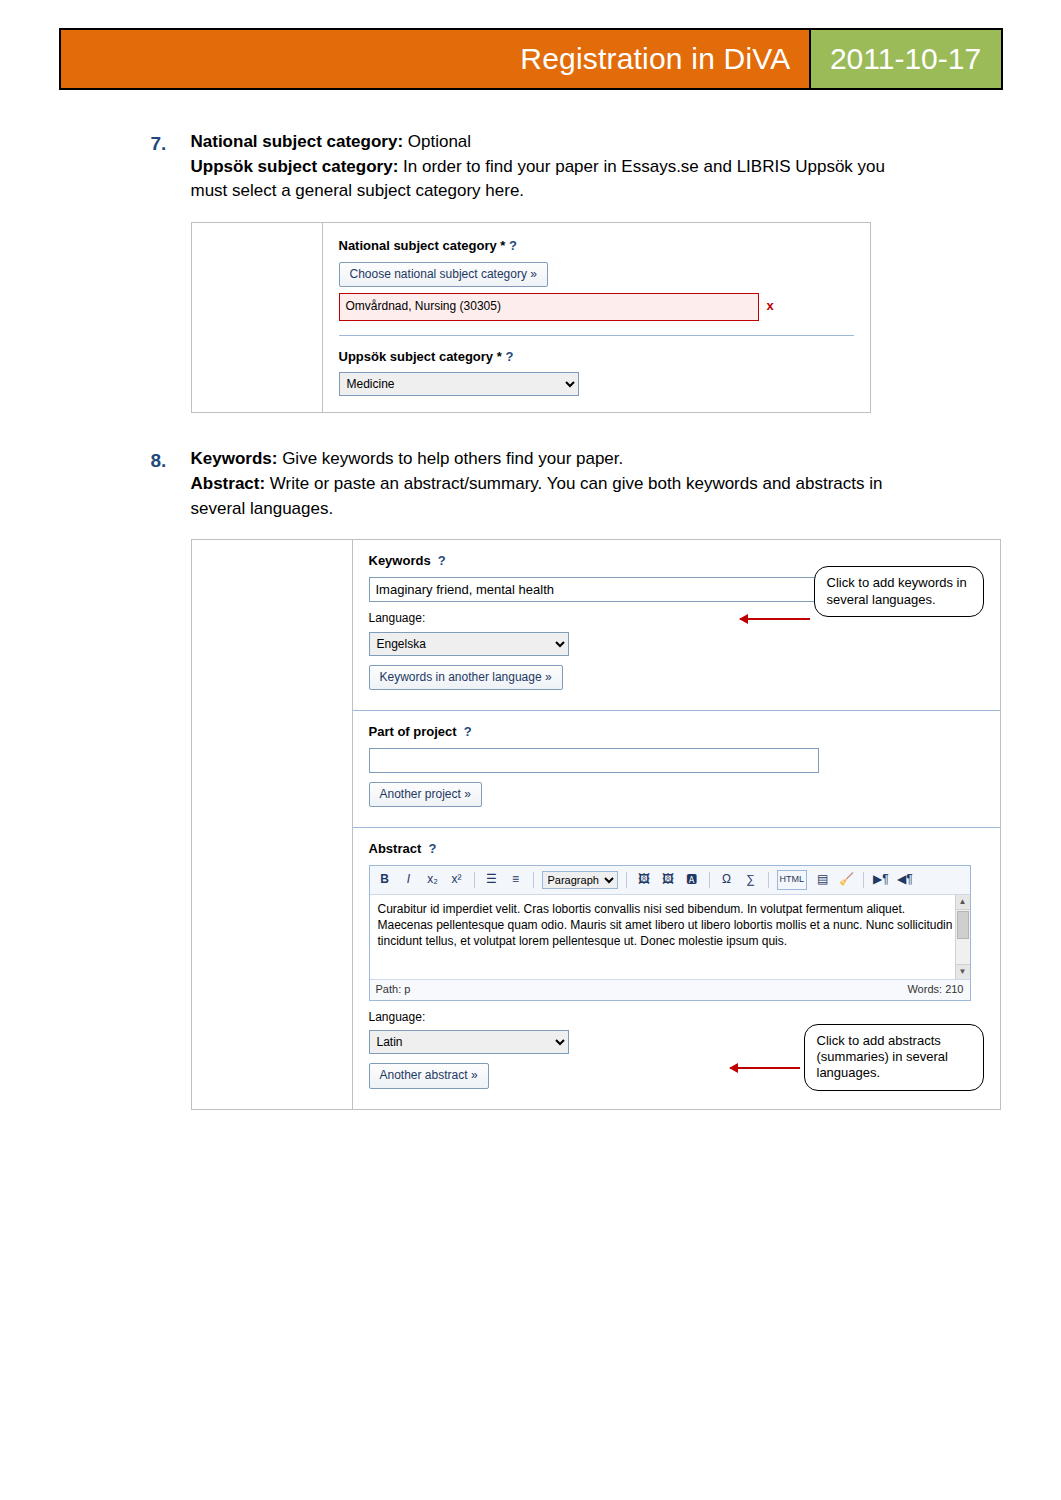Registration in DiVA
2011-10-17
7.
National subject category: Optional
Uppsök subject category: In order to find your paper in Essays.se and LIBRIS Uppsök you must select a general subject category here.
National subject category * ?
Choose national subject category »
Omvårdnad, Nursing (30305) x
Uppsök subject category * ?
Medicine
8.
Keywords: Give keywords to help others find your paper.
Abstract: Write or paste an abstract/summary. You can give both keywords and abstracts in several languages.
Keywords ?
Language:
Engelska
Keywords in another language »
Click to add keywords in several languages.
Part of project ?
Another project »
Abstract ?
B I x₂ x² ☰ ≡ Paragraph 🖼 🖼 🅰 Ω ∑ HTML ▤ 🧹 ▶¶ ◀¶
Curabitur id imperdiet velit. Cras lobortis convallis nisi sed bibendum. In volutpat fermentum aliquet. Maecenas pellentesque quam odio. Mauris sit amet libero ut libero lobortis mollis et a nunc. Nunc sollicitudin tincidunt tellus, et volutpat lorem pellentesque ut. Donec molestie ipsum quis.
▲
▼
Path: p Words: 210
Language:
Latin
Another abstract »
Click to add abstracts (summaries) in several languages.